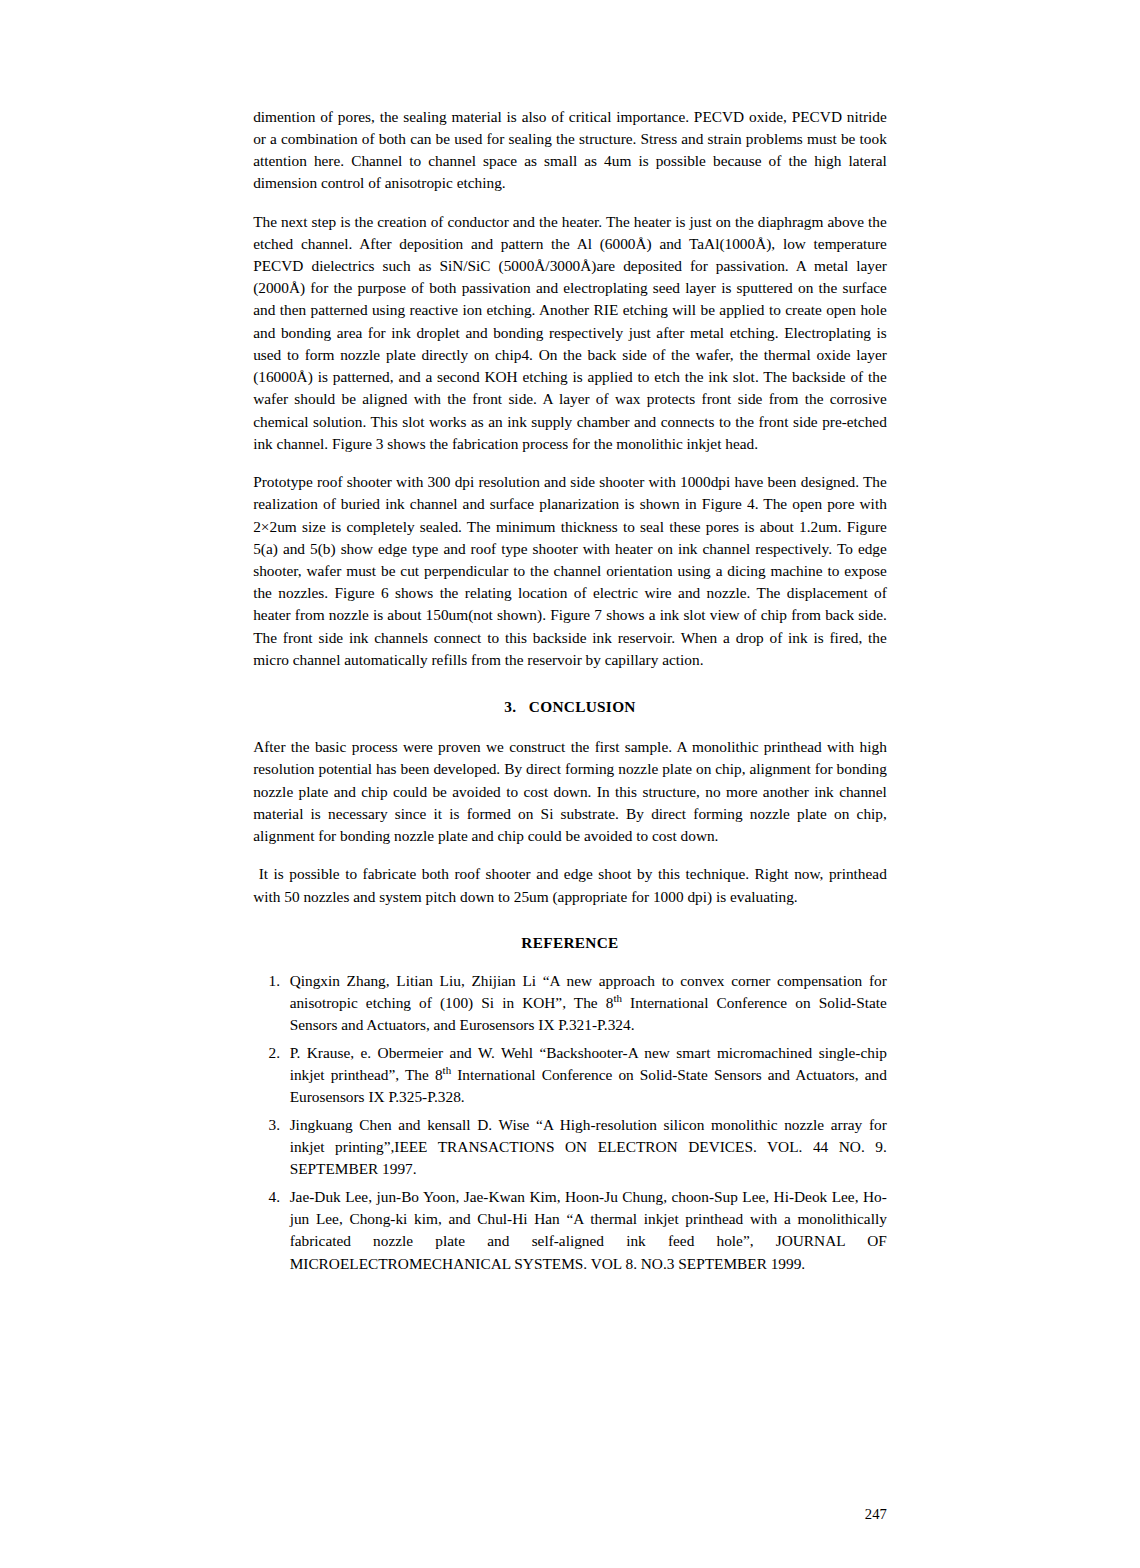dimention of pores, the sealing material is also of critical importance. PECVD oxide, PECVD nitride or a combination of both can be used for sealing the structure. Stress and strain problems must be took attention here. Channel to channel space as small as 4um is possible because of the high lateral dimension control of anisotropic etching.
The next step is the creation of conductor and the heater. The heater is just on the diaphragm above the etched channel. After deposition and pattern the Al (6000Å) and TaAl(1000Å), low temperature PECVD dielectrics such as SiN/SiC (5000Å/3000Å)are deposited for passivation. A metal layer (2000Å) for the purpose of both passivation and electroplating seed layer is sputtered on the surface and then patterned using reactive ion etching. Another RIE etching will be applied to create open hole and bonding area for ink droplet and bonding respectively just after metal etching. Electroplating is used to form nozzle plate directly on chip4. On the back side of the wafer, the thermal oxide layer (16000Å) is patterned, and a second KOH etching is applied to etch the ink slot. The backside of the wafer should be aligned with the front side. A layer of wax protects front side from the corrosive chemical solution. This slot works as an ink supply chamber and connects to the front side pre-etched ink channel. Figure 3 shows the fabrication process for the monolithic inkjet head.
Prototype roof shooter with 300 dpi resolution and side shooter with 1000dpi have been designed. The realization of buried ink channel and surface planarization is shown in Figure 4. The open pore with 2×2um size is completely sealed. The minimum thickness to seal these pores is about 1.2um. Figure 5(a) and 5(b) show edge type and roof type shooter with heater on ink channel respectively. To edge shooter, wafer must be cut perpendicular to the channel orientation using a dicing machine to expose the nozzles. Figure 6 shows the relating location of electric wire and nozzle. The displacement of heater from nozzle is about 150um(not shown). Figure 7 shows a ink slot view of chip from back side. The front side ink channels connect to this backside ink reservoir. When a drop of ink is fired, the micro channel automatically refills from the reservoir by capillary action.
3. CONCLUSION
After the basic process were proven we construct the first sample. A monolithic printhead with high resolution potential has been developed. By direct forming nozzle plate on chip, alignment for bonding nozzle plate and chip could be avoided to cost down. In this structure, no more another ink channel material is necessary since it is formed on Si substrate. By direct forming nozzle plate on chip, alignment for bonding nozzle plate and chip could be avoided to cost down.
It is possible to fabricate both roof shooter and edge shoot by this technique. Right now, printhead with 50 nozzles and system pitch down to 25um (appropriate for 1000 dpi) is evaluating.
REFERENCE
Qingxin Zhang, Litian Liu, Zhijian Li “A new approach to convex corner compensation for anisotropic etching of (100) Si in KOH”, The 8th International Conference on Solid-State Sensors and Actuators, and Eurosensors IX P.321-P.324.
P. Krause, e. Obermeier and W. Wehl “Backshooter-A new smart micromachined single-chip inkjet printhead”, The 8th International Conference on Solid-State Sensors and Actuators, and Eurosensors IX P.325-P.328.
Jingkuang Chen and kensall D. Wise “A High-resolution silicon monolithic nozzle array for inkjet printing”,IEEE TRANSACTIONS ON ELECTRON DEVICES. VOL. 44 NO. 9. SEPTEMBER 1997.
Jae-Duk Lee, jun-Bo Yoon, Jae-Kwan Kim, Hoon-Ju Chung, choon-Sup Lee, Hi-Deok Lee, Ho-jun Lee, Chong-ki kim, and Chul-Hi Han “A thermal inkjet printhead with a monolithically fabricated nozzle plate and self-aligned ink feed hole”, JOURNAL OF MICROELECTROMECHANICAL SYSTEMS. VOL 8. NO.3 SEPTEMBER 1999.
247